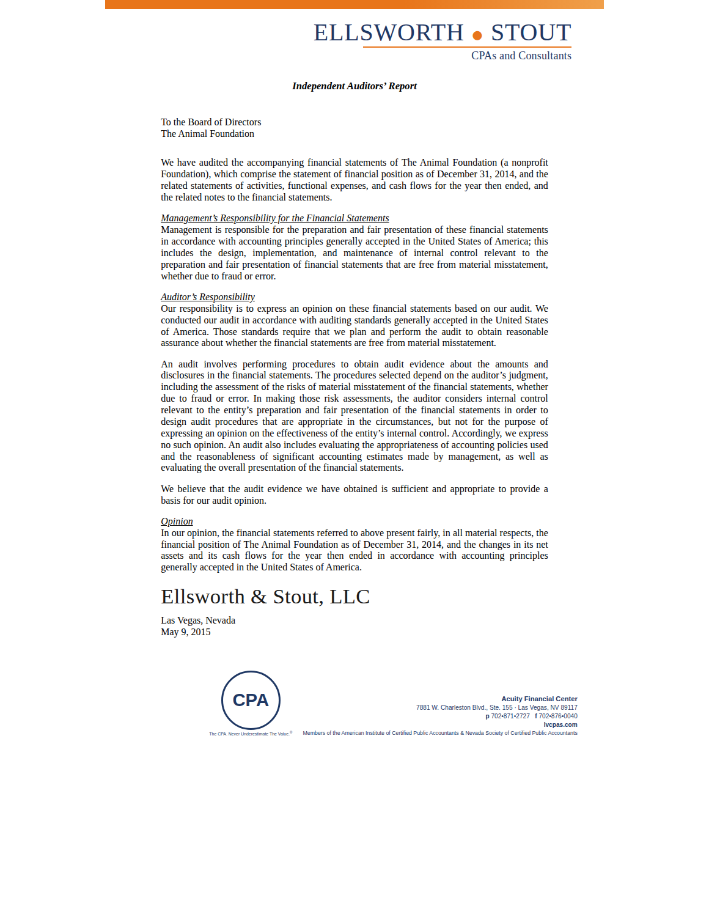ELLSWORTH ● STOUT
CPAs and Consultants
Independent Auditors’ Report
To the Board of Directors
The Animal Foundation
We have audited the accompanying financial statements of The Animal Foundation (a nonprofit Foundation), which comprise the statement of financial position as of December 31, 2014, and the related statements of activities, functional expenses, and cash flows for the year then ended, and the related notes to the financial statements.
Management’s Responsibility for the Financial Statements
Management is responsible for the preparation and fair presentation of these financial statements in accordance with accounting principles generally accepted in the United States of America; this includes the design, implementation, and maintenance of internal control relevant to the preparation and fair presentation of financial statements that are free from material misstatement, whether due to fraud or error.
Auditor’s Responsibility
Our responsibility is to express an opinion on these financial statements based on our audit. We conducted our audit in accordance with auditing standards generally accepted in the United States of America. Those standards require that we plan and perform the audit to obtain reasonable assurance about whether the financial statements are free from material misstatement.
An audit involves performing procedures to obtain audit evidence about the amounts and disclosures in the financial statements. The procedures selected depend on the auditor’s judgment, including the assessment of the risks of material misstatement of the financial statements, whether due to fraud or error. In making those risk assessments, the auditor considers internal control relevant to the entity’s preparation and fair presentation of the financial statements in order to design audit procedures that are appropriate in the circumstances, but not for the purpose of expressing an opinion on the effectiveness of the entity’s internal control. Accordingly, we express no such opinion. An audit also includes evaluating the appropriateness of accounting policies used and the reasonableness of significant accounting estimates made by management, as well as evaluating the overall presentation of the financial statements.
We believe that the audit evidence we have obtained is sufficient and appropriate to provide a basis for our audit opinion.
Opinion
In our opinion, the financial statements referred to above present fairly, in all material respects, the financial position of The Animal Foundation as of December 31, 2014, and the changes in its net assets and its cash flows for the year then ended in accordance with accounting principles generally accepted in the United States of America.
Ellsworth & Stout, LLC
Las Vegas, Nevada
May 9, 2015
CPA
The CPA. Never Underestimate The Value.®
Acuity Financial Center
7881 W. Charleston Blvd., Ste. 155 · Las Vegas, NV 89117
p 702•871•2727 f 702•876•0040
lvcpas.com
Members of the American Institute of Certified Public Accountants & Nevada Society of Certified Public Accountants